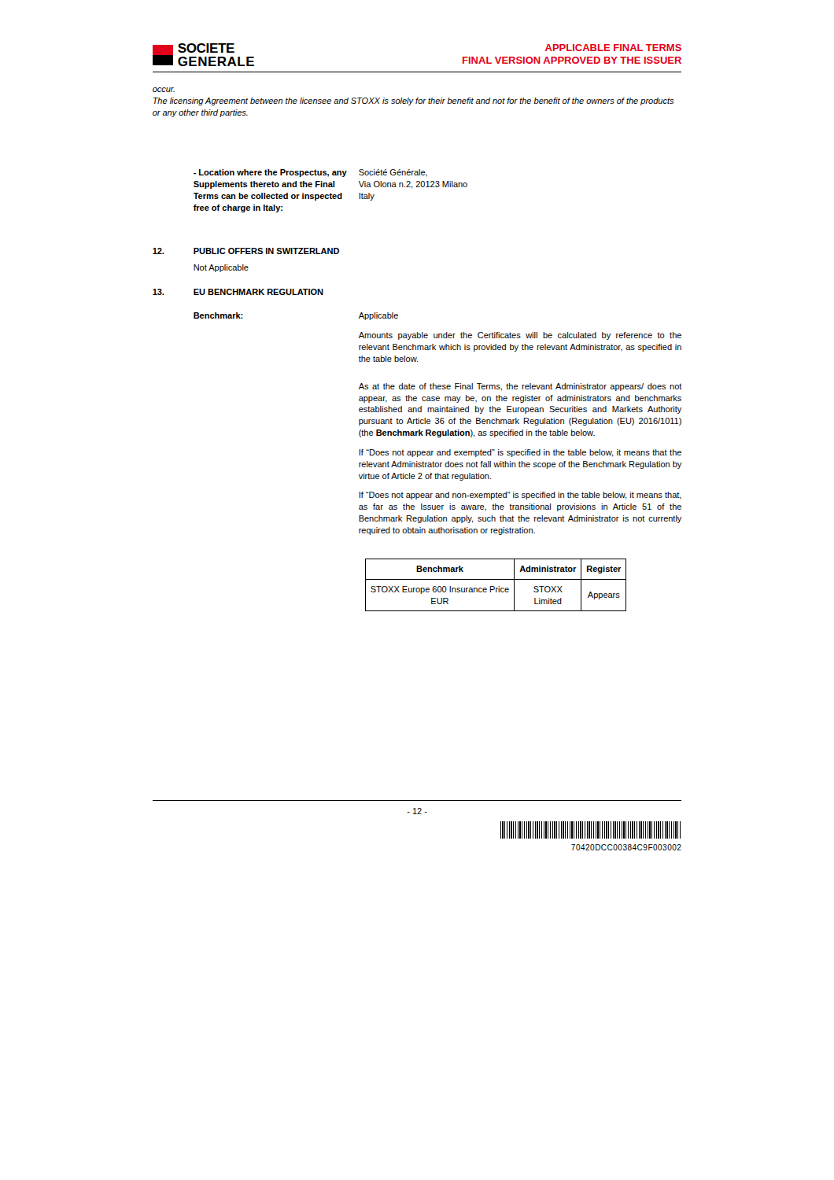SOCIETE
GENERALE
APPLICABLE FINAL TERMS
FINAL VERSION APPROVED BY THE ISSUER
occur.
The licensing Agreement between the licensee and STOXX is solely for their benefit and not for the benefit of the owners of the products or any other third parties.
- Location where the Prospectus, any Supplements thereto and the Final Terms can be collected or inspected free of charge in Italy:
Société Générale,
Via Olona n.2, 20123 Milano
Italy
12.
PUBLIC OFFERS IN SWITZERLAND
Not Applicable
13.
EU BENCHMARK REGULATION
Benchmark:
Applicable
Amounts payable under the Certificates will be calculated by reference to the relevant Benchmark which is provided by the relevant Administrator, as specified in the table below.
As at the date of these Final Terms, the relevant Administrator appears/ does not appear, as the case may be, on the register of administrators and benchmarks established and maintained by the European Securities and Markets Authority pursuant to Article 36 of the Benchmark Regulation (Regulation (EU) 2016/1011) (the Benchmark Regulation), as specified in the table below.
If “Does not appear and exempted” is specified in the table below, it means that the relevant Administrator does not fall within the scope of the Benchmark Regulation by virtue of Article 2 of that regulation.
If “Does not appear and non-exempted” is specified in the table below, it means that, as far as the Issuer is aware, the transitional provisions in Article 51 of the Benchmark Regulation apply, such that the relevant Administrator is not currently required to obtain authorisation or registration.
| Benchmark | Administrator | Register |
| --- | --- | --- |
| STOXX Europe 600 Insurance Price EUR | STOXX Limited | Appears |
- 12 -
70420DCC00384C9F003002